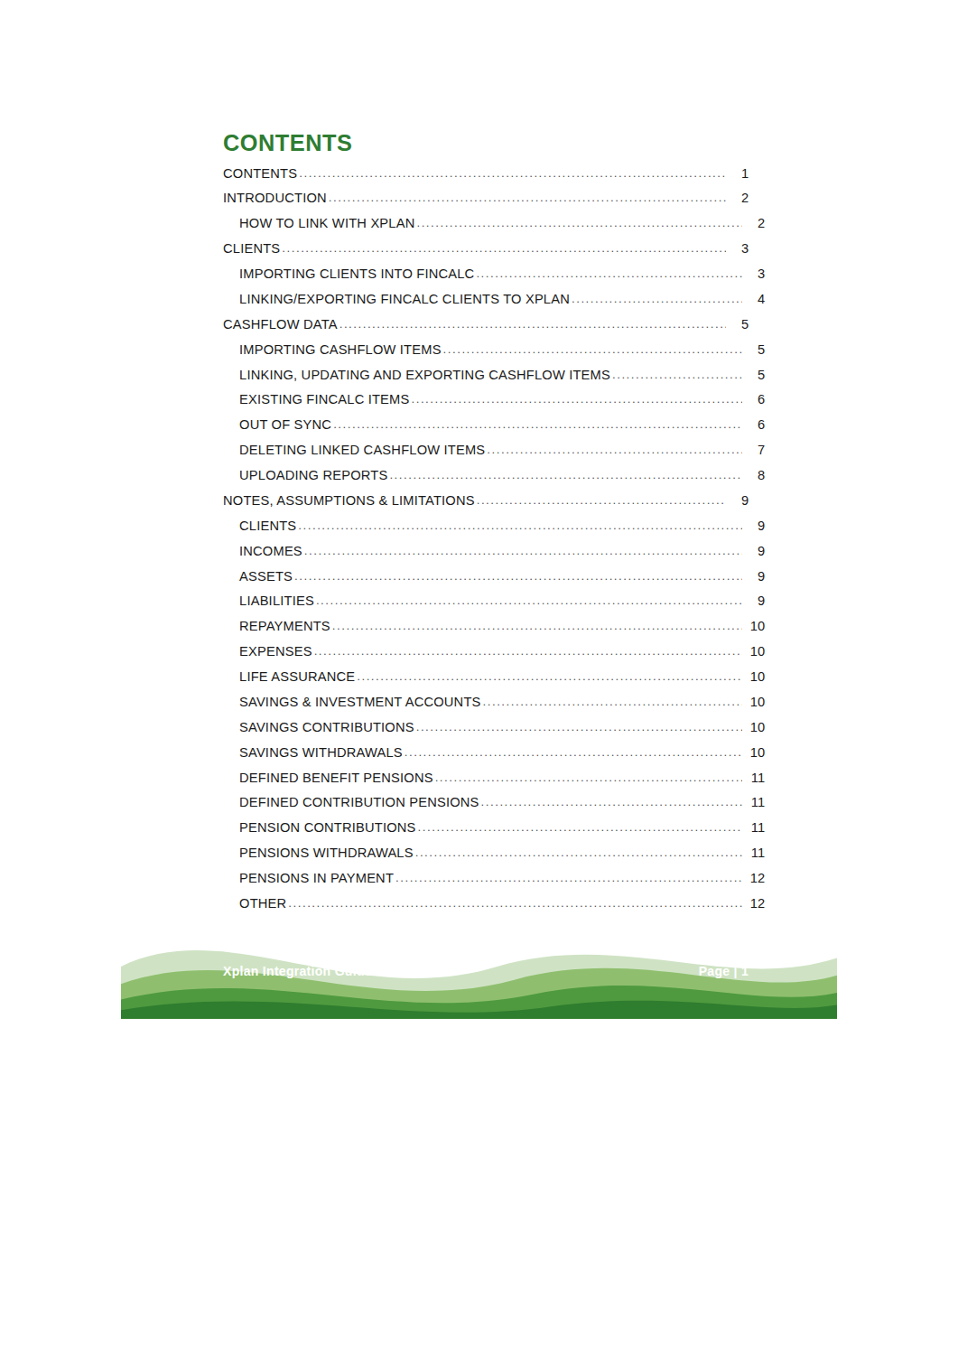Contents
CONTENTS .................................................................................................................................................. 1
INTRODUCTION ......................................................................................................................................... 2
HOW TO LINK WITH XPLAN ............................................................................................................. 2
CLIENTS ..................................................................................................................................................... 3
IMPORTING CLIENTS INTO FINCALC ................................................................................................. 3
LINKING/EXPORTING FINCALC CLIENTS TO XPLAN ......................................................................... 4
CASHFLOW DATA ..................................................................................................................................... 5
IMPORTING CASHFLOW ITEMS ......................................................................................................... 5
LINKING, UPDATING AND EXPORTING CASHFLOW ITEMS .............................................................. 5
EXISTING FINCALC ITEMS ..................................................................................................................... 6
OUT OF SYNC ......................................................................................................................................... 6
DELETING LINKED CASHFLOW ITEMS .............................................................................................. 7
UPLOADING REPORTS ............................................................................................................................. 8
NOTES, ASSUMPTIONS & LIMITATIONS ................................................................................................. 9
CLIENTS ................................................................................................................................................. 9
INCOMES ............................................................................................................................................... 9
ASSETS ................................................................................................................................................... 9
LIABILITIES ............................................................................................................................................. 9
REPAYMENTS ....................................................................................................................................... 10
EXPENSES ............................................................................................................................................. 10
LIFE ASSURANCE ................................................................................................................................... 10
SAVINGS & INVESTMENT ACCOUNTS ............................................................................................. 10
SAVINGS CONTRIBUTIONS ................................................................................................................. 10
SAVINGS WITHDRAWALS ..................................................................................................................... 10
DEFINED BENEFIT PENSIONS ............................................................................................................. 11
DEFINED CONTRIBUTION PENSIONS ............................................................................................... 11
PENSION CONTRIBUTIONS ................................................................................................................. 11
PENSIONS WITHDRAWALS ................................................................................................................. 11
PENSIONS IN PAYMENT ....................................................................................................................... 12
OTHER ..................................................................................................................................................... 12
Xplan Integration Guide Page | 1